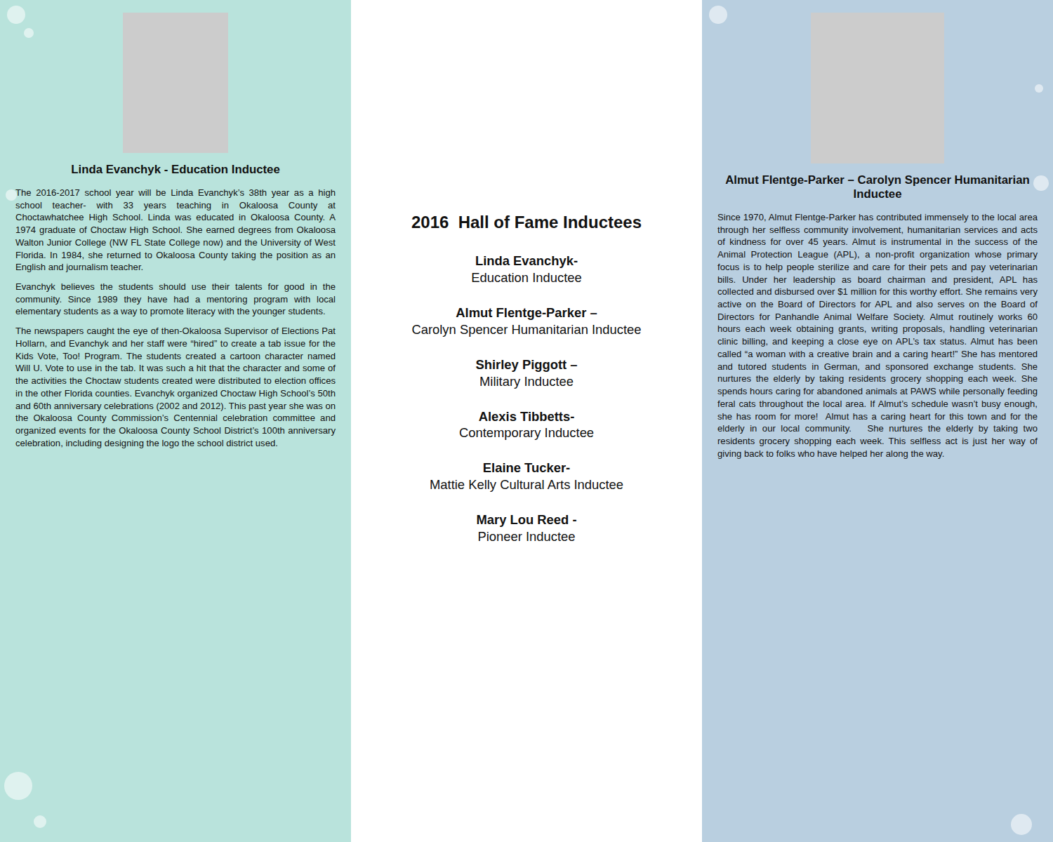Linda Evanchyk - Education Inductee
The 2016-2017 school year will be Linda Evanchyk’s 38th year as a high school teacher- with 33 years teaching in Okaloosa County at Choctawhatchee High School. Linda was educated in Okaloosa County. A 1974 graduate of Choctaw High School. She earned degrees from Okaloosa Walton Junior College (NW FL State College now) and the University of West Florida. In 1984, she returned to Okaloosa County taking the position as an English and journalism teacher.
Evanchyk believes the students should use their talents for good in the community. Since 1989 they have had a mentoring program with local elementary students as a way to promote literacy with the younger students.
The newspapers caught the eye of then-Okaloosa Supervisor of Elections Pat Hollarn, and Evanchyk and her staff were “hired” to create a tab issue for the Kids Vote, Too! Program. The students created a cartoon character named Will U. Vote to use in the tab. It was such a hit that the character and some of the activities the Choctaw students created were distributed to election offices in the other Florida counties. Evanchyk organized Choctaw High School’s 50th and 60th anniversary celebrations (2002 and 2012). This past year she was on the Okaloosa County Commission’s Centennial celebration committee and organized events for the Okaloosa County School District’s 100th anniversary celebration, including designing the logo the school district used.
2016 Hall of Fame Inductees
Linda Evanchyk- Education Inductee
Almut Flentge-Parker – Carolyn Spencer Humanitarian Inductee
Shirley Piggott – Military Inductee
Alexis Tibbetts- Contemporary Inductee
Elaine Tucker- Mattie Kelly Cultural Arts Inductee
Mary Lou Reed - Pioneer Inductee
Almut Flentge-Parker – Carolyn Spencer Humanitarian Inductee
Since 1970, Almut Flentge-Parker has contributed immensely to the local area through her selfless community involvement, humanitarian services and acts of kindness for over 45 years. Almut is instrumental in the success of the Animal Protection League (APL), a non-profit organization whose primary focus is to help people sterilize and care for their pets and pay veterinarian bills. Under her leadership as board chairman and president, APL has collected and disbursed over $1 million for this worthy effort. She remains very active on the Board of Directors for APL and also serves on the Board of Directors for Panhandle Animal Welfare Society. Almut routinely works 60 hours each week obtaining grants, writing proposals, handling veterinarian clinic billing, and keeping a close eye on APL’s tax status. Almut has been called “a woman with a creative brain and a caring heart!” She has mentored and tutored students in German, and sponsored exchange students. She nurtures the elderly by taking residents grocery shopping each week. She spends hours caring for abandoned animals at PAWS while personally feeding feral cats throughout the local area. If Almut’s schedule wasn’t busy enough, she has room for more! Almut has a caring heart for this town and for the elderly in our local community. She nurtures the elderly by taking two residents grocery shopping each week. This selfless act is just her way of giving back to folks who have helped her along the way.